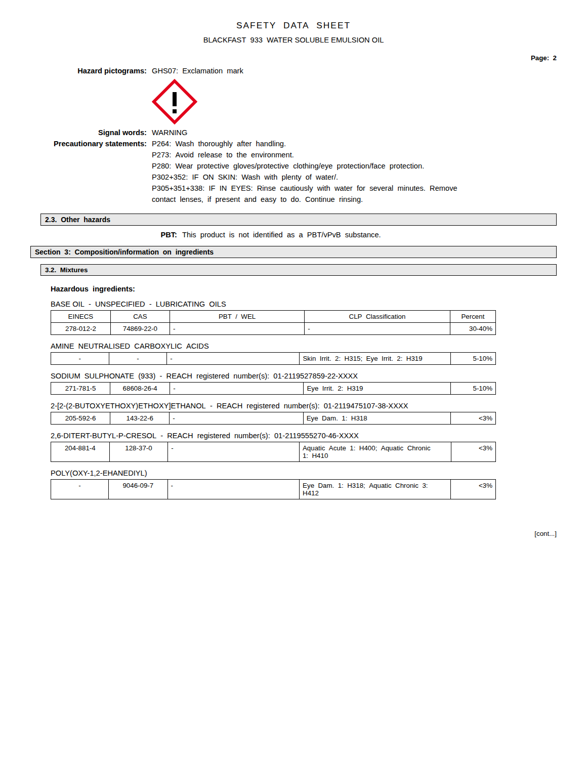SAFETY DATA SHEET
BLACKFAST 933 WATER SOLUBLE EMULSION OIL
Page: 2
Hazard pictograms:
GHS07: Exclamation mark
Signal words:
WARNING
Precautionary statements:
P264: Wash thoroughly after handling.
P273: Avoid release to the environment.
P280: Wear protective gloves/protective clothing/eye protection/face protection.
P302+352: IF ON SKIN: Wash with plenty of water/.
P305+351+338: IF IN EYES: Rinse cautiously with water for several minutes. Remove
contact lenses, if present and easy to do. Continue rinsing.
2.3. Other hazards
PBT:
This product is not identified as a PBT/vPvB substance.
Section 3: Composition/information on ingredients
3.2. Mixtures
Hazardous ingredients:
BASE OIL - UNSPECIFIED - LUBRICATING OILS
| EINECS | CAS | PBT / WEL | CLP Classification | Percent |
| --- | --- | --- | --- | --- |
| 278-012-2 | 74869-22-0 | - | - | 30-40% |
AMINE NEUTRALISED CARBOXYLIC ACIDS
| - | - | - | Skin Irrit. 2: H315; Eye Irrit. 2: H319 | 5-10% |
SODIUM SULPHONATE (933) - REACH registered number(s): 01-2119527859-22-XXXX
| 271-781-5 | 68608-26-4 | - | Eye Irrit. 2: H319 | 5-10% |
2-[2-(2-BUTOXYETHOXY)ETHOXY]ETHANOL - REACH registered number(s): 01-2119475107-38-XXXX
| 205-592-6 | 143-22-6 | - | Eye Dam. 1: H318 | <3% |
2,6-DITERT-BUTYL-P-CRESOL - REACH registered number(s): 01-2119555270-46-XXXX
| 204-881-4 | 128-37-0 | - | Aquatic Acute 1: H400; Aquatic Chronic 1: H410 | <3% |
POLY(OXY-1,2-EHANEDIYL)
| - | 9046-09-7 | - | Eye Dam. 1: H318; Aquatic Chronic 3: H412 | <3% |
[cont...]